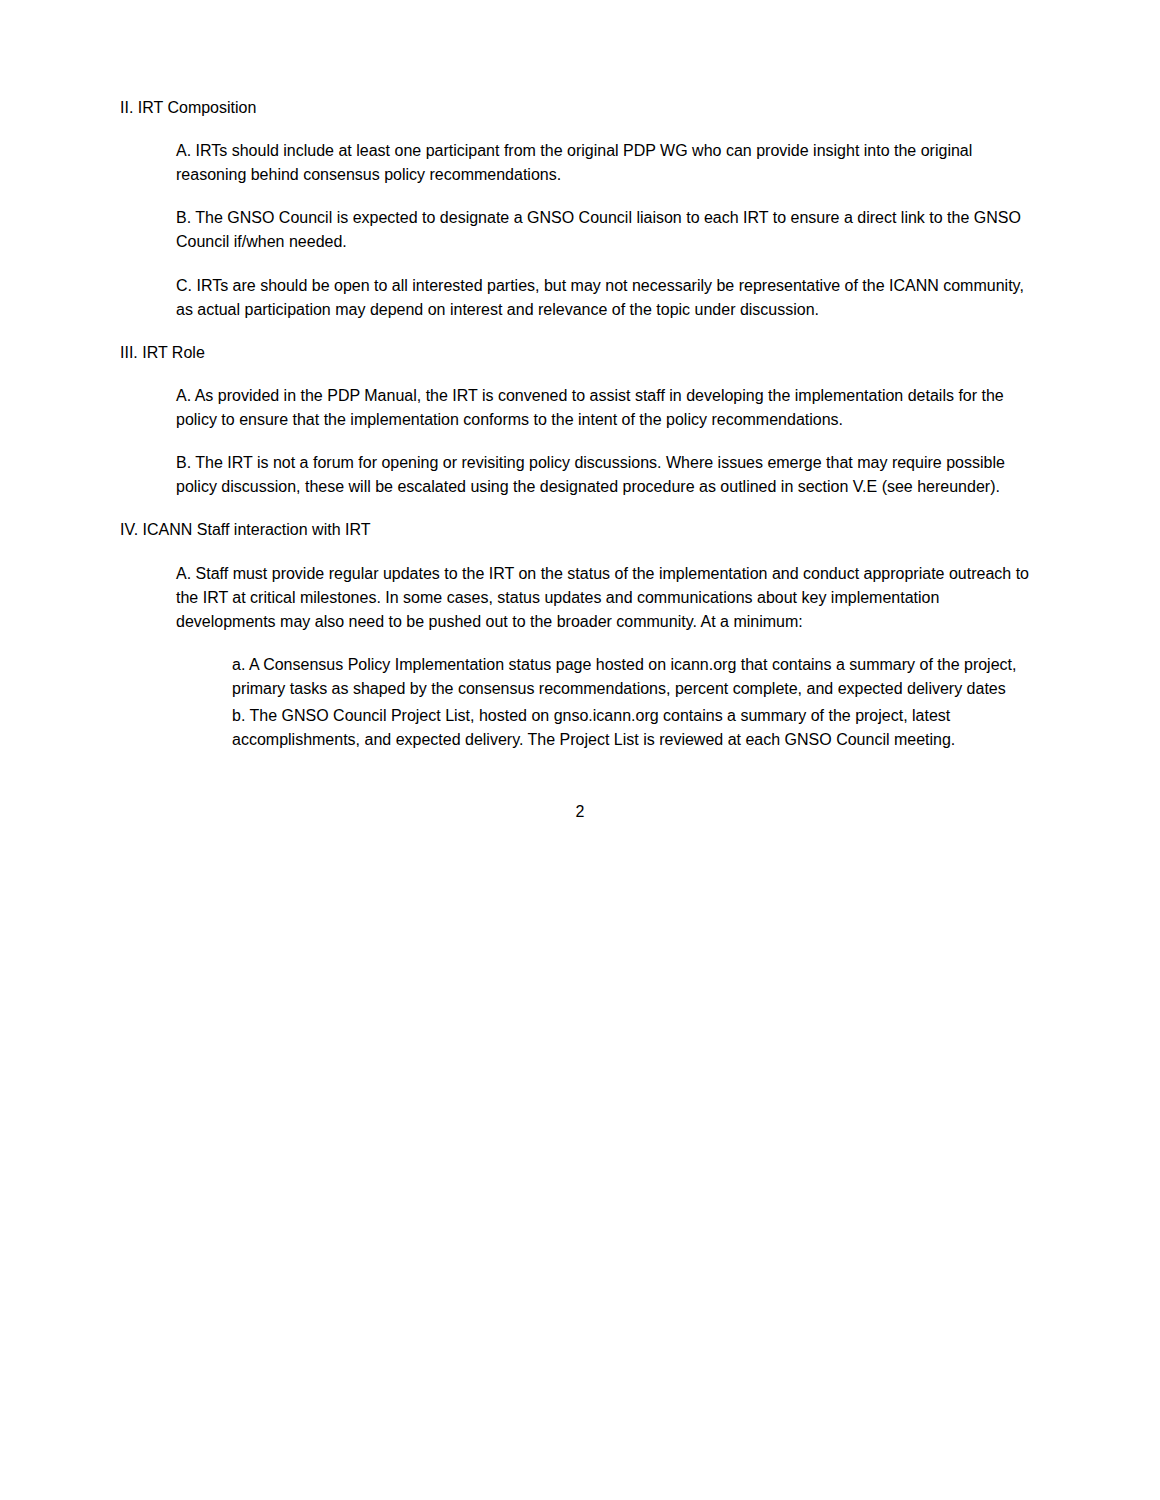II. IRT Composition
A. IRTs should include at least one participant from the original PDP WG who can provide insight into the original reasoning behind consensus policy recommendations.
B. The GNSO Council is expected to designate a GNSO Council liaison to each IRT to ensure a direct link to the GNSO Council if/when needed.
C. IRTs are should be open to all interested parties, but may not necessarily be representative of the ICANN community, as actual participation may depend on interest and relevance of the topic under discussion.
III. IRT Role
A. As provided in the PDP Manual, the IRT is convened to assist staff in developing the implementation details for the policy to ensure that the implementation conforms to the intent of the policy recommendations.
B. The IRT is not a forum for opening or revisiting policy discussions. Where issues emerge that may require possible policy discussion, these will be escalated using the designated procedure as outlined in section V.E (see hereunder).
IV. ICANN Staff interaction with IRT
A. Staff must provide regular updates to the IRT on the status of the implementation and conduct appropriate outreach to the IRT at critical milestones. In some cases, status updates and communications about key implementation developments may also need to be pushed out to the broader community. At a minimum:
a. A Consensus Policy Implementation status page hosted on icann.org that contains a summary of the project, primary tasks as shaped by the consensus recommendations, percent complete, and expected delivery dates
b. The GNSO Council Project List, hosted on gnso.icann.org contains a summary of the project, latest accomplishments, and expected delivery. The Project List is reviewed at each GNSO Council meeting.
2